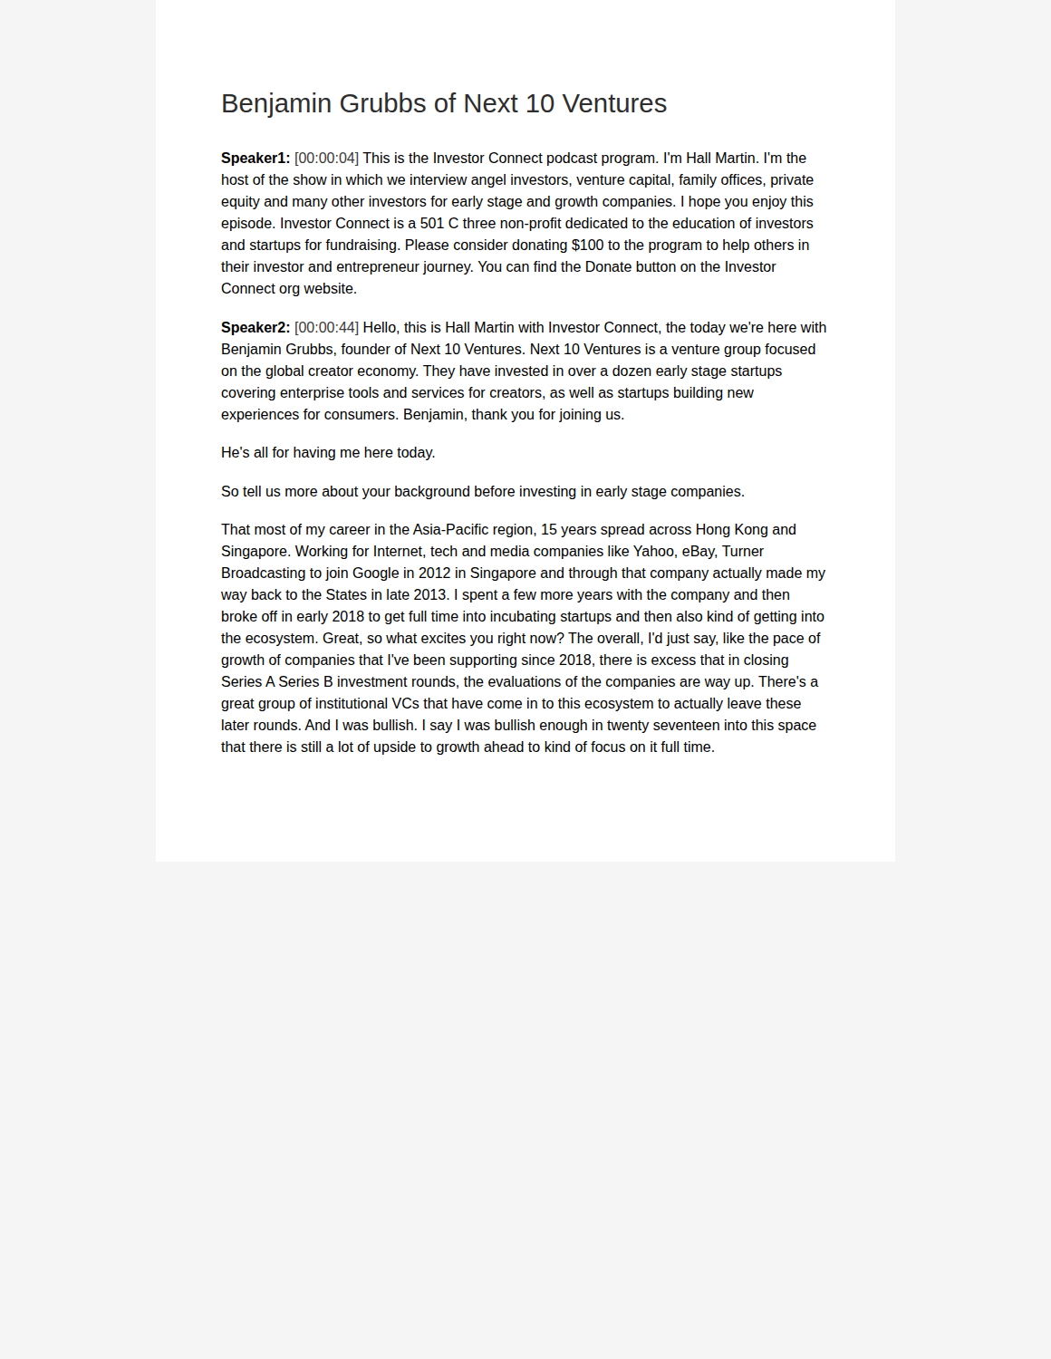Benjamin Grubbs of Next 10 Ventures
Speaker1: [00:00:04] This is the Investor Connect podcast program. I'm Hall Martin. I'm the host of the show in which we interview angel investors, venture capital, family offices, private equity and many other investors for early stage and growth companies. I hope you enjoy this episode. Investor Connect is a 501 C three non-profit dedicated to the education of investors and startups for fundraising. Please consider donating $100 to the program to help others in their investor and entrepreneur journey. You can find the Donate button on the Investor Connect org website.
Speaker2: [00:00:44] Hello, this is Hall Martin with Investor Connect, the today we're here with Benjamin Grubbs, founder of Next 10 Ventures. Next 10 Ventures is a venture group focused on the global creator economy. They have invested in over a dozen early stage startups covering enterprise tools and services for creators, as well as startups building new experiences for consumers. Benjamin, thank you for joining us.
He's all for having me here today.
So tell us more about your background before investing in early stage companies.
That most of my career in the Asia-Pacific region, 15 years spread across Hong Kong and Singapore. Working for Internet, tech and media companies like Yahoo, eBay, Turner Broadcasting to join Google in 2012 in Singapore and through that company actually made my way back to the States in late 2013. I spent a few more years with the company and then broke off in early 2018 to get full time into incubating startups and then also kind of getting into the ecosystem. Great, so what excites you right now? The overall, I'd just say, like the pace of growth of companies that I've been supporting since 2018, there is excess that in closing Series A Series B investment rounds, the evaluations of the companies are way up. There's a great group of institutional VCs that have come in to this ecosystem to actually leave these later rounds. And I was bullish. I say I was bullish enough in twenty seventeen into this space that there is still a lot of upside to growth ahead to kind of focus on it full time.